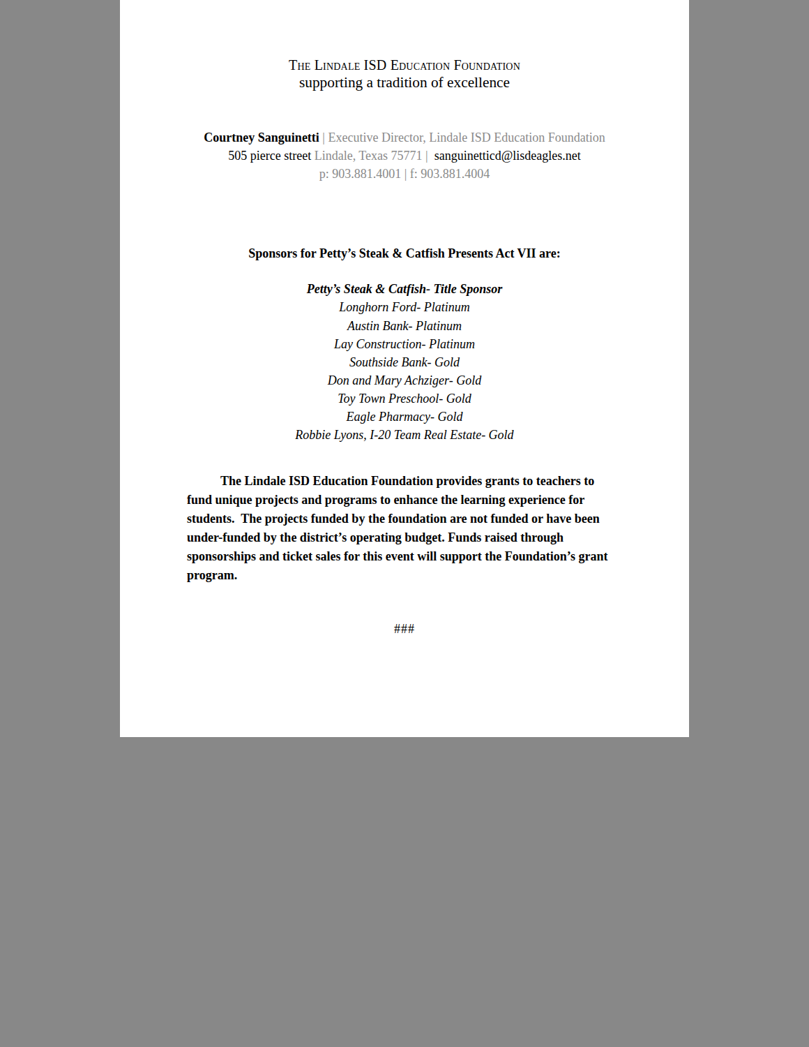The Lindale ISD Education Foundation
supporting a tradition of excellence
Courtney Sanguinetti | Executive Director, Lindale ISD Education Foundation
505 pierce street Lindale, Texas 75771 | sanguinetticd@lisdeagles.net
p: 903.881.4001 | f: 903.881.4004
Sponsors for Petty’s Steak & Catfish Presents Act VII are:
Petty’s Steak & Catfish- Title Sponsor
Longhorn Ford- Platinum
Austin Bank- Platinum
Lay Construction- Platinum
Southside Bank- Gold
Don and Mary Achziger- Gold
Toy Town Preschool- Gold
Eagle Pharmacy- Gold
Robbie Lyons, I-20 Team Real Estate- Gold
The Lindale ISD Education Foundation provides grants to teachers to fund unique projects and programs to enhance the learning experience for students. The projects funded by the foundation are not funded or have been under-funded by the district’s operating budget. Funds raised through sponsorships and ticket sales for this event will support the Foundation’s grant program.
###